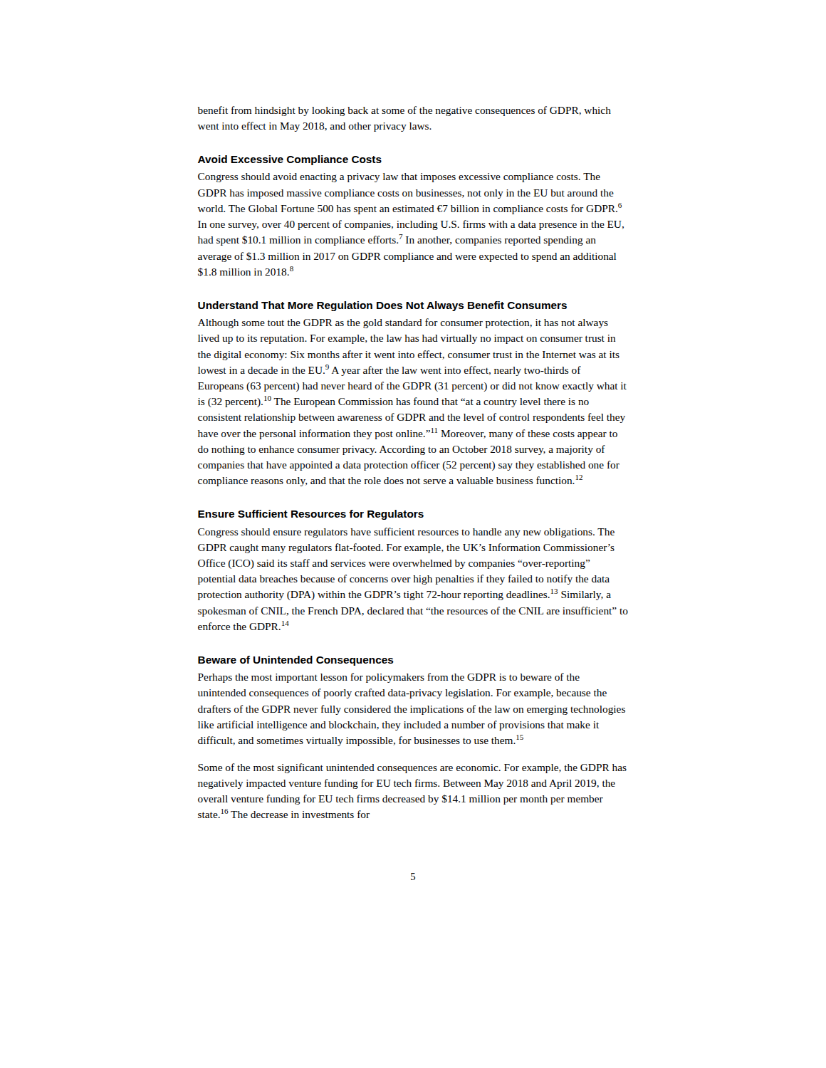benefit from hindsight by looking back at some of the negative consequences of GDPR, which went into effect in May 2018, and other privacy laws.
Avoid Excessive Compliance Costs
Congress should avoid enacting a privacy law that imposes excessive compliance costs. The GDPR has imposed massive compliance costs on businesses, not only in the EU but around the world. The Global Fortune 500 has spent an estimated €7 billion in compliance costs for GDPR.6 In one survey, over 40 percent of companies, including U.S. firms with a data presence in the EU, had spent $10.1 million in compliance efforts.7 In another, companies reported spending an average of $1.3 million in 2017 on GDPR compliance and were expected to spend an additional $1.8 million in 2018.8
Understand That More Regulation Does Not Always Benefit Consumers
Although some tout the GDPR as the gold standard for consumer protection, it has not always lived up to its reputation. For example, the law has had virtually no impact on consumer trust in the digital economy: Six months after it went into effect, consumer trust in the Internet was at its lowest in a decade in the EU.9 A year after the law went into effect, nearly two-thirds of Europeans (63 percent) had never heard of the GDPR (31 percent) or did not know exactly what it is (32 percent).10 The European Commission has found that “at a country level there is no consistent relationship between awareness of GDPR and the level of control respondents feel they have over the personal information they post online.”11 Moreover, many of these costs appear to do nothing to enhance consumer privacy. According to an October 2018 survey, a majority of companies that have appointed a data protection officer (52 percent) say they established one for compliance reasons only, and that the role does not serve a valuable business function.12
Ensure Sufficient Resources for Regulators
Congress should ensure regulators have sufficient resources to handle any new obligations. The GDPR caught many regulators flat-footed. For example, the UK’s Information Commissioner’s Office (ICO) said its staff and services were overwhelmed by companies “over-reporting” potential data breaches because of concerns over high penalties if they failed to notify the data protection authority (DPA) within the GDPR’s tight 72-hour reporting deadlines.13 Similarly, a spokesman of CNIL, the French DPA, declared that “the resources of the CNIL are insufficient” to enforce the GDPR.14
Beware of Unintended Consequences
Perhaps the most important lesson for policymakers from the GDPR is to beware of the unintended consequences of poorly crafted data-privacy legislation. For example, because the drafters of the GDPR never fully considered the implications of the law on emerging technologies like artificial intelligence and blockchain, they included a number of provisions that make it difficult, and sometimes virtually impossible, for businesses to use them.15
Some of the most significant unintended consequences are economic. For example, the GDPR has negatively impacted venture funding for EU tech firms. Between May 2018 and April 2019, the overall venture funding for EU tech firms decreased by $14.1 million per month per member state.16 The decrease in investments for
5